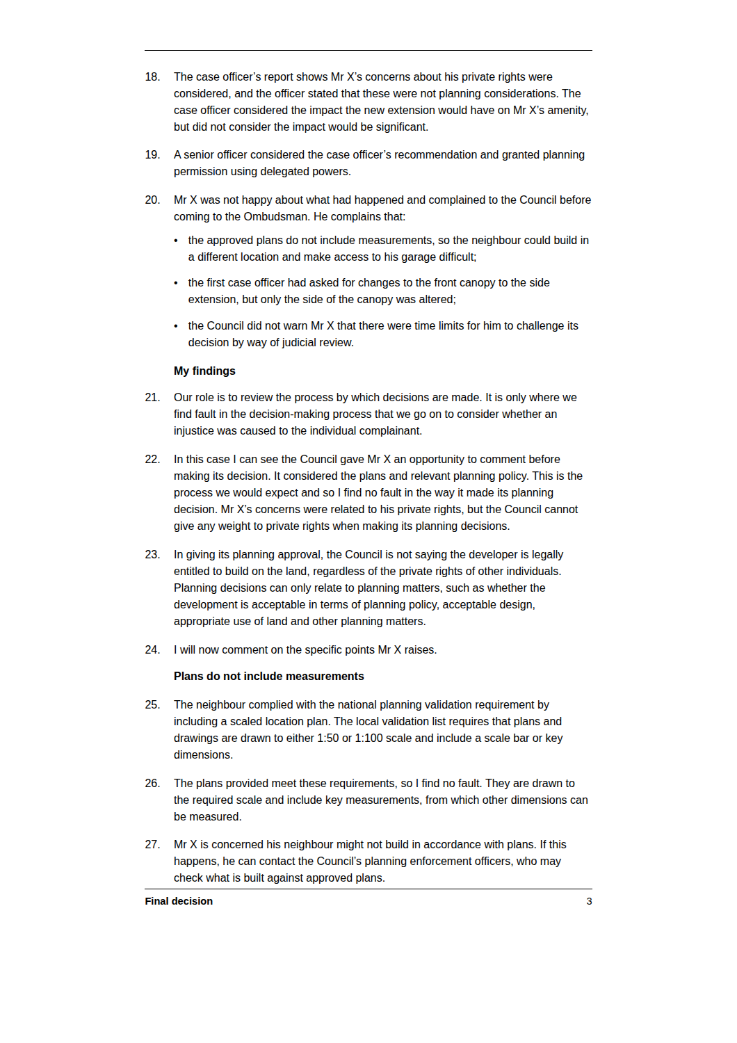18. The case officer’s report shows Mr X’s concerns about his private rights were considered, and the officer stated that these were not planning considerations. The case officer considered the impact the new extension would have on Mr X’s amenity, but did not consider the impact would be significant.
19. A senior officer considered the case officer’s recommendation and granted planning permission using delegated powers.
20. Mr X was not happy about what had happened and complained to the Council before coming to the Ombudsman. He complains that:
the approved plans do not include measurements, so the neighbour could build in a different location and make access to his garage difficult;
the first case officer had asked for changes to the front canopy to the side extension, but only the side of the canopy was altered;
the Council did not warn Mr X that there were time limits for him to challenge its decision by way of judicial review.
My findings
21. Our role is to review the process by which decisions are made. It is only where we find fault in the decision-making process that we go on to consider whether an injustice was caused to the individual complainant.
22. In this case I can see the Council gave Mr X an opportunity to comment before making its decision. It considered the plans and relevant planning policy. This is the process we would expect and so I find no fault in the way it made its planning decision. Mr X’s concerns were related to his private rights, but the Council cannot give any weight to private rights when making its planning decisions.
23. In giving its planning approval, the Council is not saying the developer is legally entitled to build on the land, regardless of the private rights of other individuals. Planning decisions can only relate to planning matters, such as whether the development is acceptable in terms of planning policy, acceptable design, appropriate use of land and other planning matters.
24. I will now comment on the specific points Mr X raises.
Plans do not include measurements
25. The neighbour complied with the national planning validation requirement by including a scaled location plan. The local validation list requires that plans and drawings are drawn to either 1:50 or 1:100 scale and include a scale bar or key dimensions.
26. The plans provided meet these requirements, so I find no fault. They are drawn to the required scale and include key measurements, from which other dimensions can be measured.
27. Mr X is concerned his neighbour might not build in accordance with plans. If this happens, he can contact the Council’s planning enforcement officers, who may check what is built against approved plans.
Final decision 3